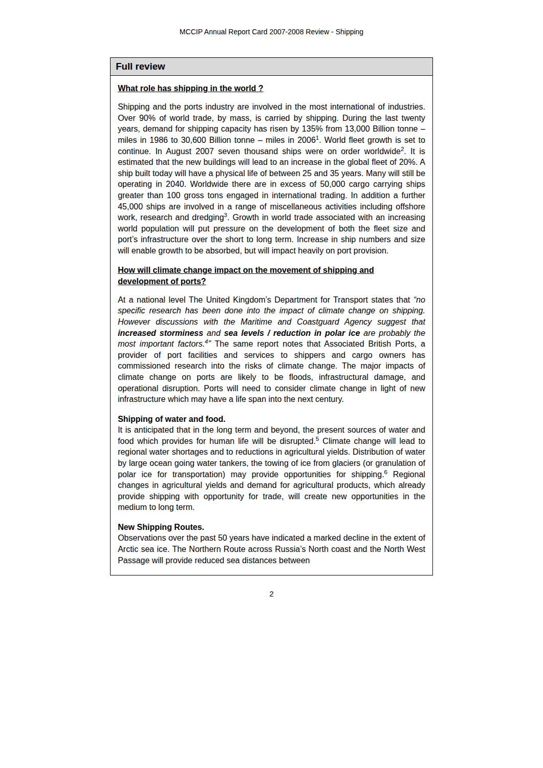MCCIP Annual Report Card 2007-2008 Review - Shipping
Full review
What role has shipping in the world ?
Shipping and the ports industry are involved in the most international of industries. Over 90% of world trade, by mass, is carried by shipping. During the last twenty years, demand for shipping capacity has risen by 135% from 13,000 Billion tonne – miles in 1986 to 30,600 Billion tonne – miles in 20061. World fleet growth is set to continue. In August 2007 seven thousand ships were on order worldwide2. It is estimated that the new buildings will lead to an increase in the global fleet of 20%. A ship built today will have a physical life of between 25 and 35 years. Many will still be operating in 2040. Worldwide there are in excess of 50,000 cargo carrying ships greater than 100 gross tons engaged in international trading. In addition a further 45,000 ships are involved in a range of miscellaneous activities including offshore work, research and dredging3. Growth in world trade associated with an increasing world population will put pressure on the development of both the fleet size and port’s infrastructure over the short to long term. Increase in ship numbers and size will enable growth to be absorbed, but will impact heavily on port provision.
How will climate change impact on the movement of shipping and development of ports?
At a national level The United Kingdom’s Department for Transport states that “no specific research has been done into the impact of climate change on shipping. However discussions with the Maritime and Coastguard Agency suggest that increased storminess and sea levels / reduction in polar ice are probably the most important factors.4” The same report notes that Associated British Ports, a provider of port facilities and services to shippers and cargo owners has commissioned research into the risks of climate change. The major impacts of climate change on ports are likely to be floods, infrastructural damage, and operational disruption. Ports will need to consider climate change in light of new infrastructure which may have a life span into the next century.
Shipping of water and food.
It is anticipated that in the long term and beyond, the present sources of water and food which provides for human life will be disrupted.5 Climate change will lead to regional water shortages and to reductions in agricultural yields. Distribution of water by large ocean going water tankers, the towing of ice from glaciers (or granulation of polar ice for transportation) may provide opportunities for shipping.6 Regional changes in agricultural yields and demand for agricultural products, which already provide shipping with opportunity for trade, will create new opportunities in the medium to long term.
New Shipping Routes.
Observations over the past 50 years have indicated a marked decline in the extent of Arctic sea ice. The Northern Route across Russia’s North coast and the North West Passage will provide reduced sea distances between
2